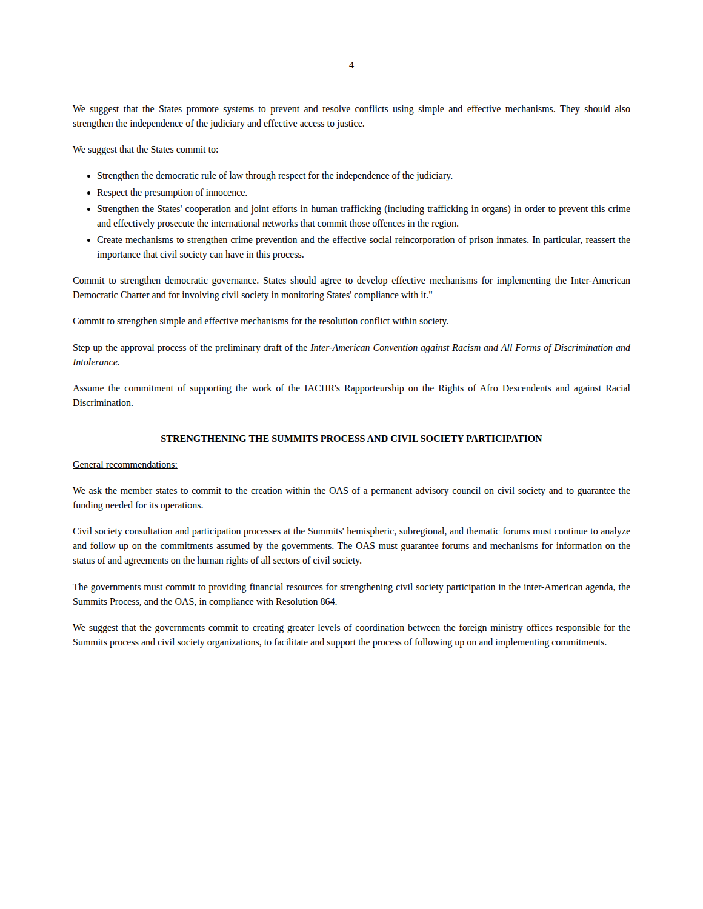4
We suggest that the States promote systems to prevent and resolve conflicts using simple and effective mechanisms. They should also strengthen the independence of the judiciary and effective access to justice.
We suggest that the States commit to:
Strengthen the democratic rule of law through respect for the independence of the judiciary.
Respect the presumption of innocence.
Strengthen the States' cooperation and joint efforts in human trafficking (including trafficking in organs) in order to prevent this crime and effectively prosecute the international networks that commit those offences in the region.
Create mechanisms to strengthen crime prevention and the effective social reincorporation of prison inmates. In particular, reassert the importance that civil society can have in this process.
Commit to strengthen democratic governance. States should agree to develop effective mechanisms for implementing the Inter-American Democratic Charter and for involving civil society in monitoring States' compliance with it."
Commit to strengthen simple and effective mechanisms for the resolution conflict within society.
Step up the approval process of the preliminary draft of the Inter-American Convention against Racism and All Forms of Discrimination and Intolerance.
Assume the commitment of supporting the work of the IACHR's Rapporteurship on the Rights of Afro Descendents and against Racial Discrimination.
Strengthening the Summits Process and Civil Society Participation
General recommendations:
We ask the member states to commit to the creation within the OAS of a permanent advisory council on civil society and to guarantee the funding needed for its operations.
Civil society consultation and participation processes at the Summits' hemispheric, subregional, and thematic forums must continue to analyze and follow up on the commitments assumed by the governments. The OAS must guarantee forums and mechanisms for information on the status of and agreements on the human rights of all sectors of civil society.
The governments must commit to providing financial resources for strengthening civil society participation in the inter-American agenda, the Summits Process, and the OAS, in compliance with Resolution 864.
We suggest that the governments commit to creating greater levels of coordination between the foreign ministry offices responsible for the Summits process and civil society organizations, to facilitate and support the process of following up on and implementing commitments.